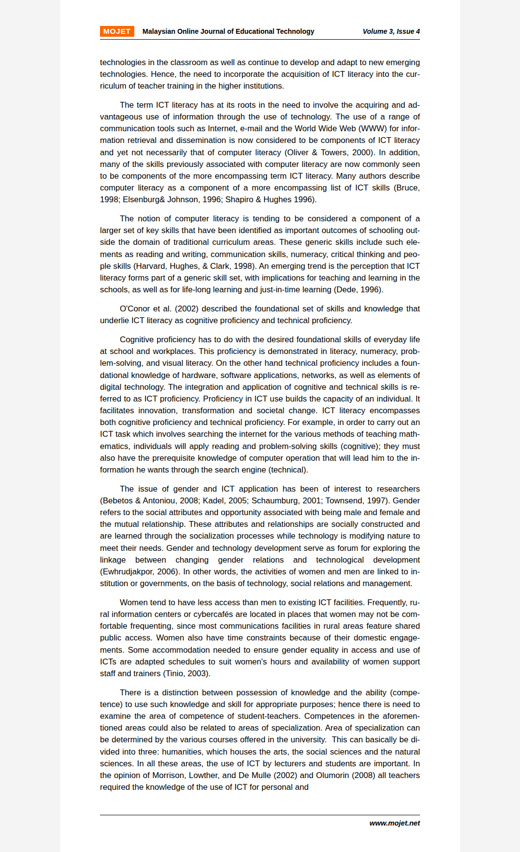MOJET
Malaysian Online Journal of Educational Technology
Volume 3, Issue 4
technologies in the classroom as well as continue to develop and adapt to new emerging technologies. Hence, the need to incorporate the acquisition of ICT literacy into the curriculum of teacher training in the higher institutions.
The term ICT literacy has at its roots in the need to involve the acquiring and advantageous use of information through the use of technology. The use of a range of communication tools such as Internet, e-mail and the World Wide Web (WWW) for information retrieval and dissemination is now considered to be components of ICT literacy and yet not necessarily that of computer literacy (Oliver & Towers, 2000). In addition, many of the skills previously associated with computer literacy are now commonly seen to be components of the more encompassing term ICT literacy. Many authors describe computer literacy as a component of a more encompassing list of ICT skills (Bruce, 1998; Elsenburg& Johnson, 1996; Shapiro & Hughes 1996).
The notion of computer literacy is tending to be considered a component of a larger set of key skills that have been identified as important outcomes of schooling outside the domain of traditional curriculum areas. These generic skills include such elements as reading and writing, communication skills, numeracy, critical thinking and people skills (Harvard, Hughes, & Clark, 1998). An emerging trend is the perception that ICT literacy forms part of a generic skill set, with implications for teaching and learning in the schools, as well as for life-long learning and just-in-time learning (Dede, 1996).
O'Conor et al. (2002) described the foundational set of skills and knowledge that underlie ICT literacy as cognitive proficiency and technical proficiency.
Cognitive proficiency has to do with the desired foundational skills of everyday life at school and workplaces. This proficiency is demonstrated in literacy, numeracy, problem-solving, and visual literacy. On the other hand technical proficiency includes a foundational knowledge of hardware, software applications, networks, as well as elements of digital technology. The integration and application of cognitive and technical skills is referred to as ICT proficiency. Proficiency in ICT use builds the capacity of an individual. It facilitates innovation, transformation and societal change. ICT literacy encompasses both cognitive proficiency and technical proficiency. For example, in order to carry out an ICT task which involves searching the internet for the various methods of teaching mathematics, individuals will apply reading and problem-solving skills (cognitive); they must also have the prerequisite knowledge of computer operation that will lead him to the information he wants through the search engine (technical).
The issue of gender and ICT application has been of interest to researchers (Bebetos & Antoniou, 2008; Kadel, 2005; Schaumburg, 2001; Townsend, 1997). Gender refers to the social attributes and opportunity associated with being male and female and the mutual relationship. These attributes and relationships are socially constructed and are learned through the socialization processes while technology is modifying nature to meet their needs. Gender and technology development serve as forum for exploring the linkage between changing gender relations and technological development (Ewhrudjakpor, 2006). In other words, the activities of women and men are linked to institution or governments, on the basis of technology, social relations and management.
Women tend to have less access than men to existing ICT facilities. Frequently, rural information centers or cybercafés are located in places that women may not be comfortable frequenting, since most communications facilities in rural areas feature shared public access. Women also have time constraints because of their domestic engagements. Some accommodation needed to ensure gender equality in access and use of ICTs are adapted schedules to suit women's hours and availability of women support staff and trainers (Tinio, 2003).
There is a distinction between possession of knowledge and the ability (competence) to use such knowledge and skill for appropriate purposes; hence there is need to examine the area of competence of student-teachers. Competences in the aforementioned areas could also be related to areas of specialization. Area of specialization can be determined by the various courses offered in the university. This can basically be divided into three: humanities, which houses the arts, the social sciences and the natural sciences. In all these areas, the use of ICT by lecturers and students are important. In the opinion of Morrison, Lowther, and De Mulle (2002) and Olumorin (2008) all teachers required the knowledge of the use of ICT for personal and
www.mojet.net